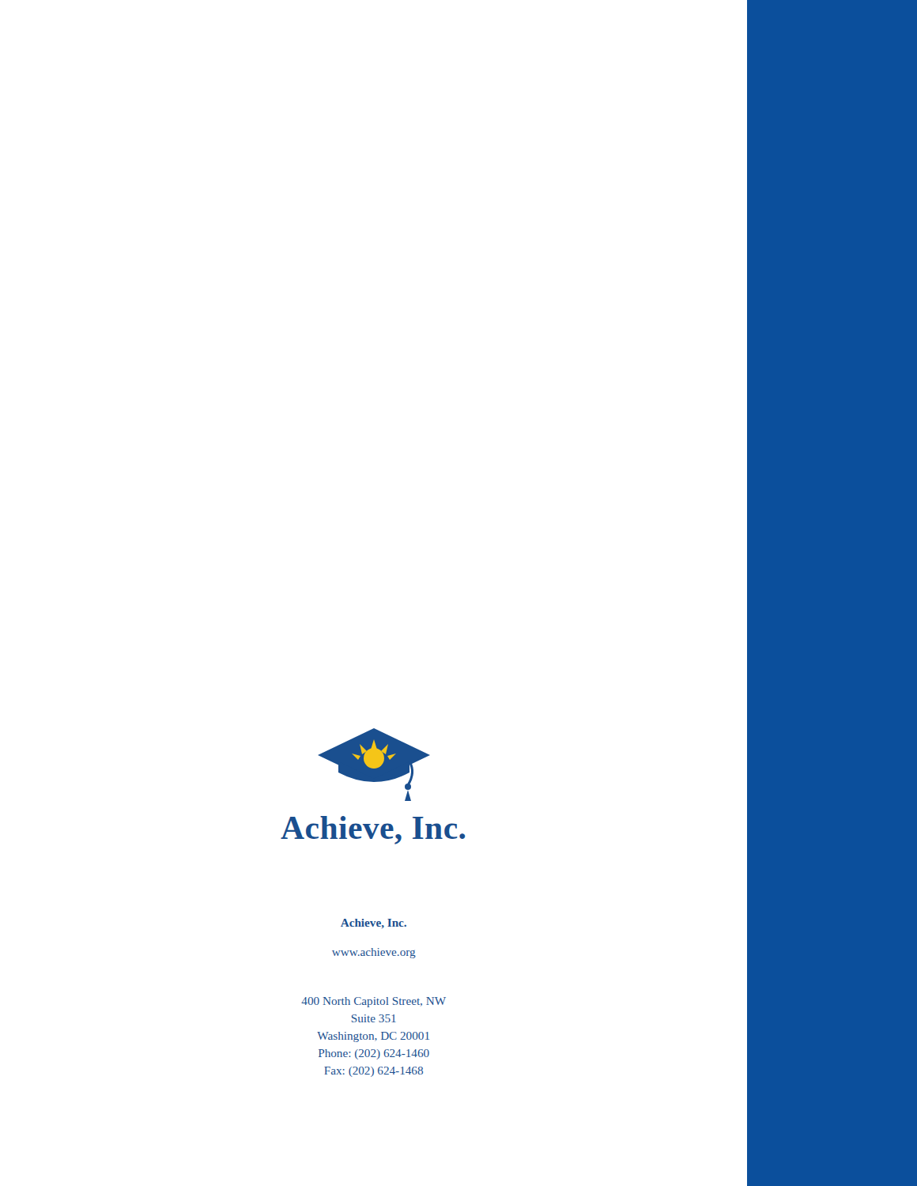Achieve, Inc.
Achieve, Inc.
www.achieve.org
400 North Capitol Street, NW
Suite 351
Washington, DC 20001
Phone: (202) 624-1460
Fax: (202) 624-1468